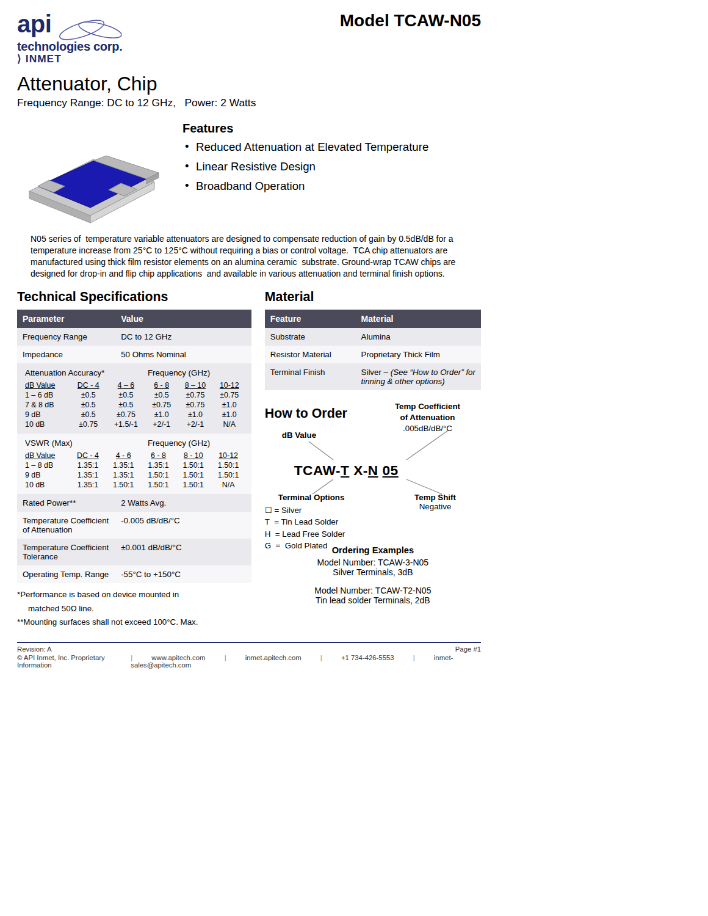api
technologies corp.
⟩ INMET
Model TCAW-N05
Attenuator, Chip
Frequency Range: DC to 12 GHz, Power: 2 Watts
Features
Reduced Attenuation at Elevated Temperature
Linear Resistive Design
Broadband Operation
N05 series of temperature variable attenuators are designed to compensate reduction of gain by 0.5dB/dB for a temperature increase from 25°C to 125°C without requiring a bias or control voltage. TCA chip attenuators are manufactured using thick film resistor elements on an alumina ceramic substrate. Ground-wrap TCAW chips are designed for drop-in and flip chip applications and available in various attenuation and terminal finish options.
Technical Specifications
| Parameter | Value |
| --- | --- |
| Frequency Range | DC to 12 GHz |
| Impedance | 50 Ohms Nominal |
| / Attenuation Accuracy* / Frequency (GHz) / / dB Value / DC - 4 / 4 – 6 / 6 - 8 / 8 – 10 / 10-12 / / 1 – 6 dB / ±0.5 / ±0.5 / ±0.5 / ±0.75 / ±0.75 / / 7 & 8 dB / ±0.5 / ±0.5 / ±0.75 / ±0.75 / ±1.0 / / 9 dB / ±0.5 / ±0.75 / ±1.0 / ±1.0 / ±1.0 / / 10 dB / ±0.75 / +1.5/-1 / +2/-1 / +2/-1 / N/A / |
| / VSWR (Max) / Frequency (GHz) / / dB Value / DC - 4 / 4 - 6 / 6 - 8 / 8 - 10 / 10-12 / / 1 – 8 dB / 1.35:1 / 1.35:1 / 1.35:1 / 1.50:1 / 1.50:1 / / 9 dB / 1.35:1 / 1.35:1 / 1.50:1 / 1.50:1 / 1.50:1 / / 10 dB / 1.35:1 / 1.50:1 / 1.50:1 / 1.50:1 / N/A / |
| Rated Power** | 2 Watts Avg. |
| Temperature Coefficient of Attenuation | -0.005 dB/dB/°C |
| Temperature Coefficient Tolerance | ±0.001 dB/dB/°C |
| Operating Temp. Range | -55°C to +150°C |
*Performance is based on device mounted in
matched 50Ω line.
**Mounting surfaces shall not exceed 100°C. Max.
Material
| Feature | Material |
| --- | --- |
| Substrate | Alumina |
| Resistor Material | Proprietary Thick Film |
| Terminal Finish | Silver – (See “How to Order” for tinning & other options) |
How to Order
Temp Coefficient
of Attenuation
.005dB/dB/°C
dB Value
TCAW-T X-N 05
Terminal Options
☐ = Silver
T = Tin Lead Solder
H = Lead Free Solder
G = Gold Plated
Temp Shift
Negative
Ordering Examples
Model Number: TCAW-3-N05 Silver Terminals, 3dB
Model Number: TCAW-T2-N05 Tin lead solder Terminals, 2dB
Revision: A
Page #1
© API Inmet, Inc. Proprietary Information
| www.apitech.com | inmet.apitech.com | +1 734-426-5553 | inmet-sales@apitech.com